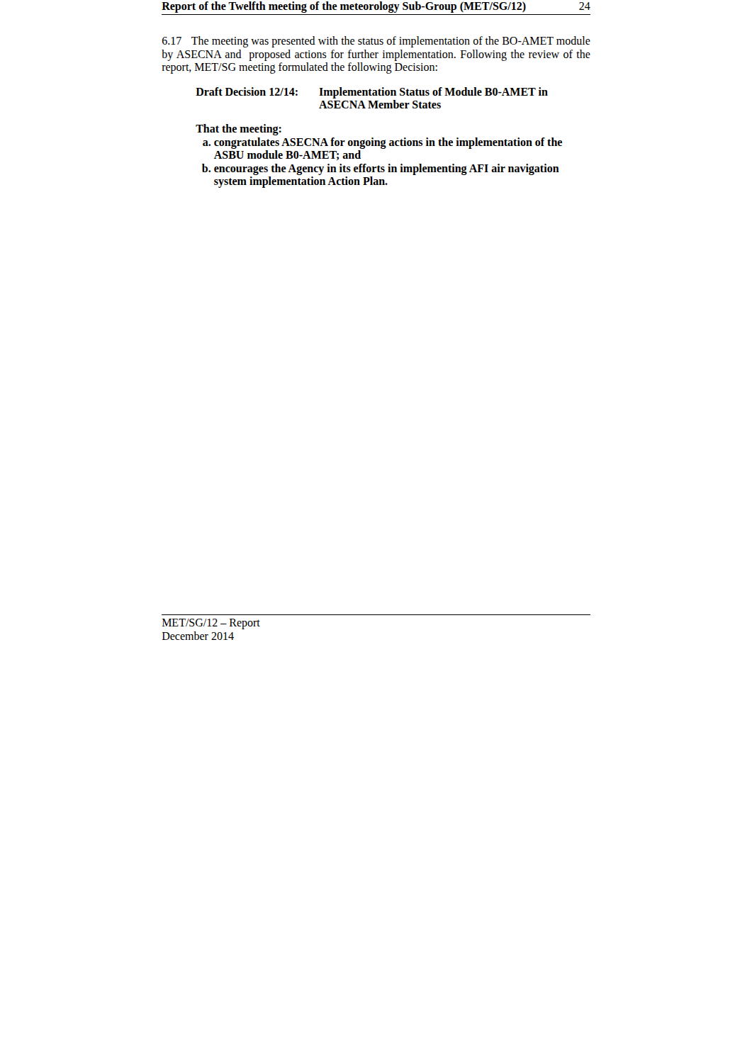Report of the Twelfth meeting of the meteorology Sub-Group (MET/SG/12) 24
6.17 The meeting was presented with the status of implementation of the BO-AMET module by ASECNA and proposed actions for further implementation. Following the review of the report, MET/SG meeting formulated the following Decision:
Draft Decision 12/14: Implementation Status of Module B0-AMET in ASECNA Member States
That the meeting:
congratulates ASECNA for ongoing actions in the implementation of the ASBU module B0-AMET; and
encourages the Agency in its efforts in implementing AFI air navigation system implementation Action Plan.
MET/SG/12 – Report
December 2014